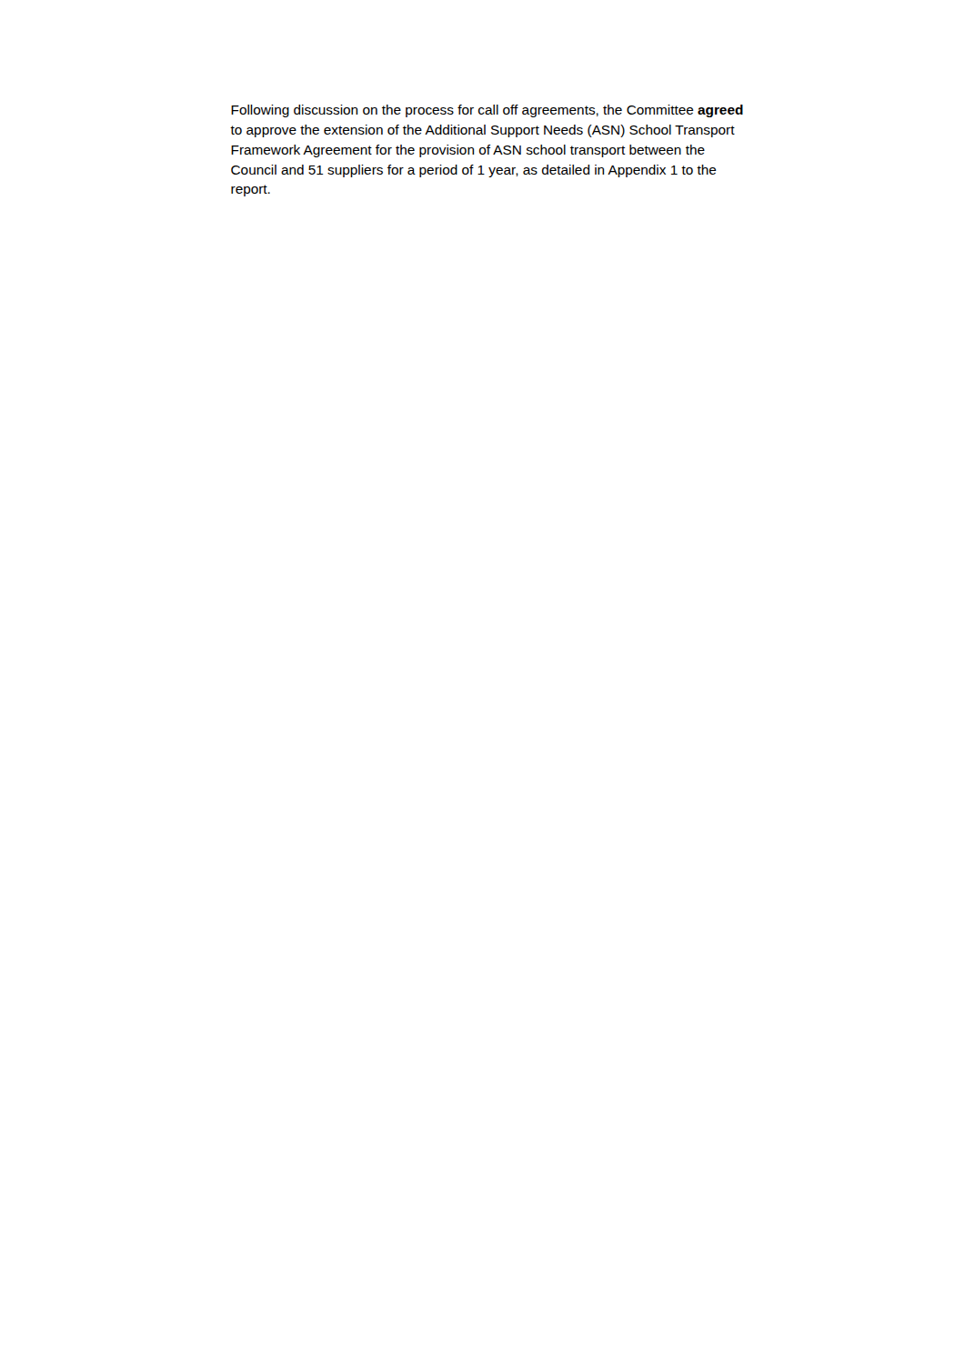Following discussion on the process for call off agreements, the Committee agreed to approve the extension of the Additional Support Needs (ASN) School Transport Framework Agreement for the provision of ASN school transport between the Council and 51 suppliers for a period of 1 year, as detailed in Appendix 1 to the report.